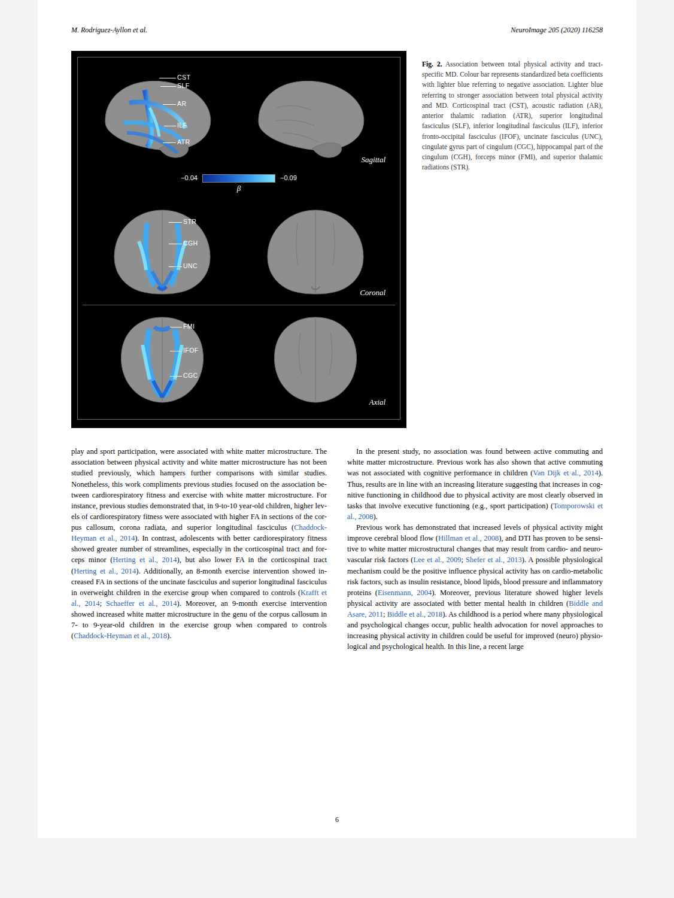M. Rodriguez-Ayllon et al.
NeuroImage 205 (2020) 116258
CST SLF AR ILF ATR
Sagittal
−0.04 −0.09
β
STR CGH UNC
Coronal
FMI IFOF CGC
Axial
Fig. 2. Association between total physical activity and tract-specific MD. Colour bar represents standardized beta coefficients with lighter blue referring to negative association. Lighter blue referring to stronger association between total physical activity and MD. Corticospinal tract (CST), acoustic radiation (AR), anterior thalamic radiation (ATR), superior longitudinal fasciculus (SLF), inferior longitudinal fasciculus (ILF), inferior fronto-occipital fasciculus (IFOF), uncinate fasciculus (UNC), cingulate gyrus part of cingulum (CGC), hippocampal part of the cingulum (CGH), forceps minor (FMI), and superior thalamic radiations (STR).
play and sport participation, were associated with white matter microstructure. The association between physical activity and white matter microstructure has not been studied previously, which hampers further comparisons with similar studies. Nonetheless, this work compliments previous studies focused on the association between cardiorespiratory fitness and exercise with white matter microstructure. For instance, previous studies demonstrated that, in 9-to-10 year-old children, higher levels of cardiorespiratory fitness were associated with higher FA in sections of the corpus callosum, corona radiata, and superior longitudinal fasciculus (Chaddock-Heyman et al., 2014). In contrast, adolescents with better cardiorespiratory fitness showed greater number of streamlines, especially in the corticospinal tract and forceps minor (Herting et al., 2014), but also lower FA in the corticospinal tract (Herting et al., 2014). Additionally, an 8-month exercise intervention showed increased FA in sections of the uncinate fasciculus and superior longitudinal fasciculus in overweight children in the exercise group when compared to controls (Krafft et al., 2014; Schaeffer et al., 2014). Moreover, an 9-month exercise intervention showed increased white matter microstructure in the genu of the corpus callosum in 7- to 9-year-old children in the exercise group when compared to controls (Chaddock-Heyman et al., 2018).
In the present study, no association was found between active commuting and white matter microstructure. Previous work has also shown that active commuting was not associated with cognitive performance in children (Van Dijk et al., 2014). Thus, results are in line with an increasing literature suggesting that increases in cognitive functioning in childhood due to physical activity are most clearly observed in tasks that involve executive functioning (e.g., sport participation) (Tomporowski et al., 2008).
Previous work has demonstrated that increased levels of physical activity might improve cerebral blood flow (Hillman et al., 2008), and DTI has proven to be sensitive to white matter microstructural changes that may result from cardio- and neuro-vascular risk factors (Lee et al., 2009; Shefer et al., 2013). A possible physiological mechanism could be the positive influence physical activity has on cardio-metabolic risk factors, such as insulin resistance, blood lipids, blood pressure and inflammatory proteins (Eisenmann, 2004). Moreover, previous literature showed higher levels physical activity are associated with better mental health in children (Biddle and Asare, 2011; Biddle et al., 2018). As childhood is a period where many physiological and psychological changes occur, public health advocation for novel approaches to increasing physical activity in children could be useful for improved (neuro) physiological and psychological health. In this line, a recent large
6